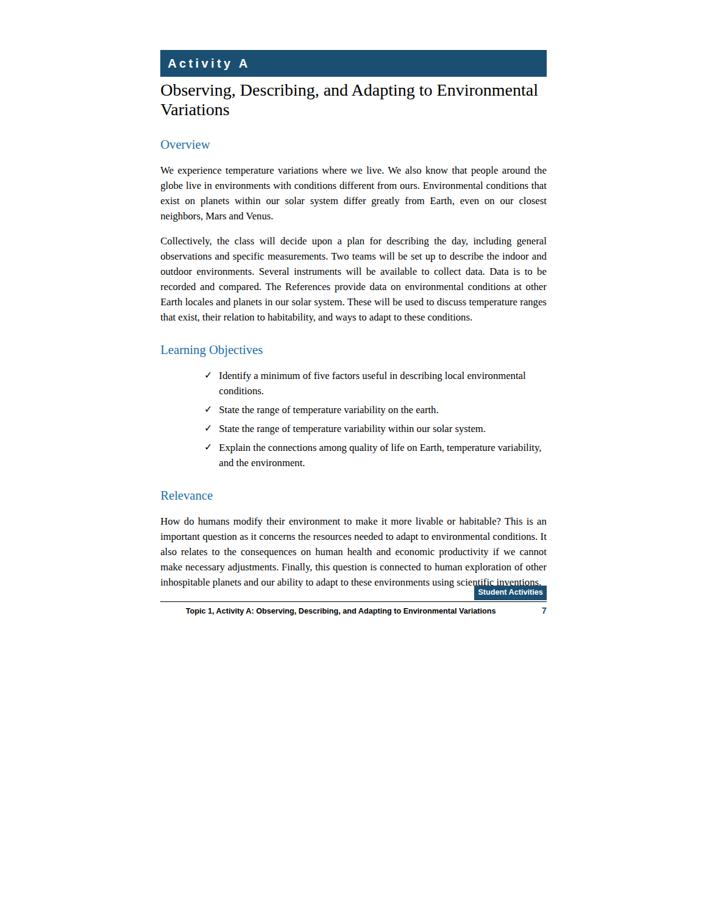Activity A
Observing, Describing, and Adapting to Environmental
Variations
Overview
We experience temperature variations where we live. We also know that people around the globe live in environments with conditions different from ours. Environmental conditions that exist on planets within our solar system differ greatly from Earth, even on our closest neighbors, Mars and Venus.
Collectively, the class will decide upon a plan for describing the day, including general observations and specific measurements. Two teams will be set up to describe the indoor and outdoor environments. Several instruments will be available to collect data. Data is to be recorded and compared. The References provide data on environmental conditions at other Earth locales and planets in our solar system. These will be used to discuss temperature ranges that exist, their relation to habitability, and ways to adapt to these conditions.
Learning Objectives
Identify a minimum of five factors useful in describing local environmental conditions.
State the range of temperature variability on the earth.
State the range of temperature variability within our solar system.
Explain the connections among quality of life on Earth, temperature variability, and the environment.
Relevance
How do humans modify their environment to make it more livable or habitable? This is an important question as it concerns the resources needed to adapt to environmental conditions. It also relates to the consequences on human health and economic productivity if we cannot make necessary adjustments. Finally, this question is connected to human exploration of other inhospitable planets and our ability to adapt to these environments using scientific inventions.
Student Activities
Topic 1, Activity A: Observing, Describing, and Adapting to Environmental Variations 7